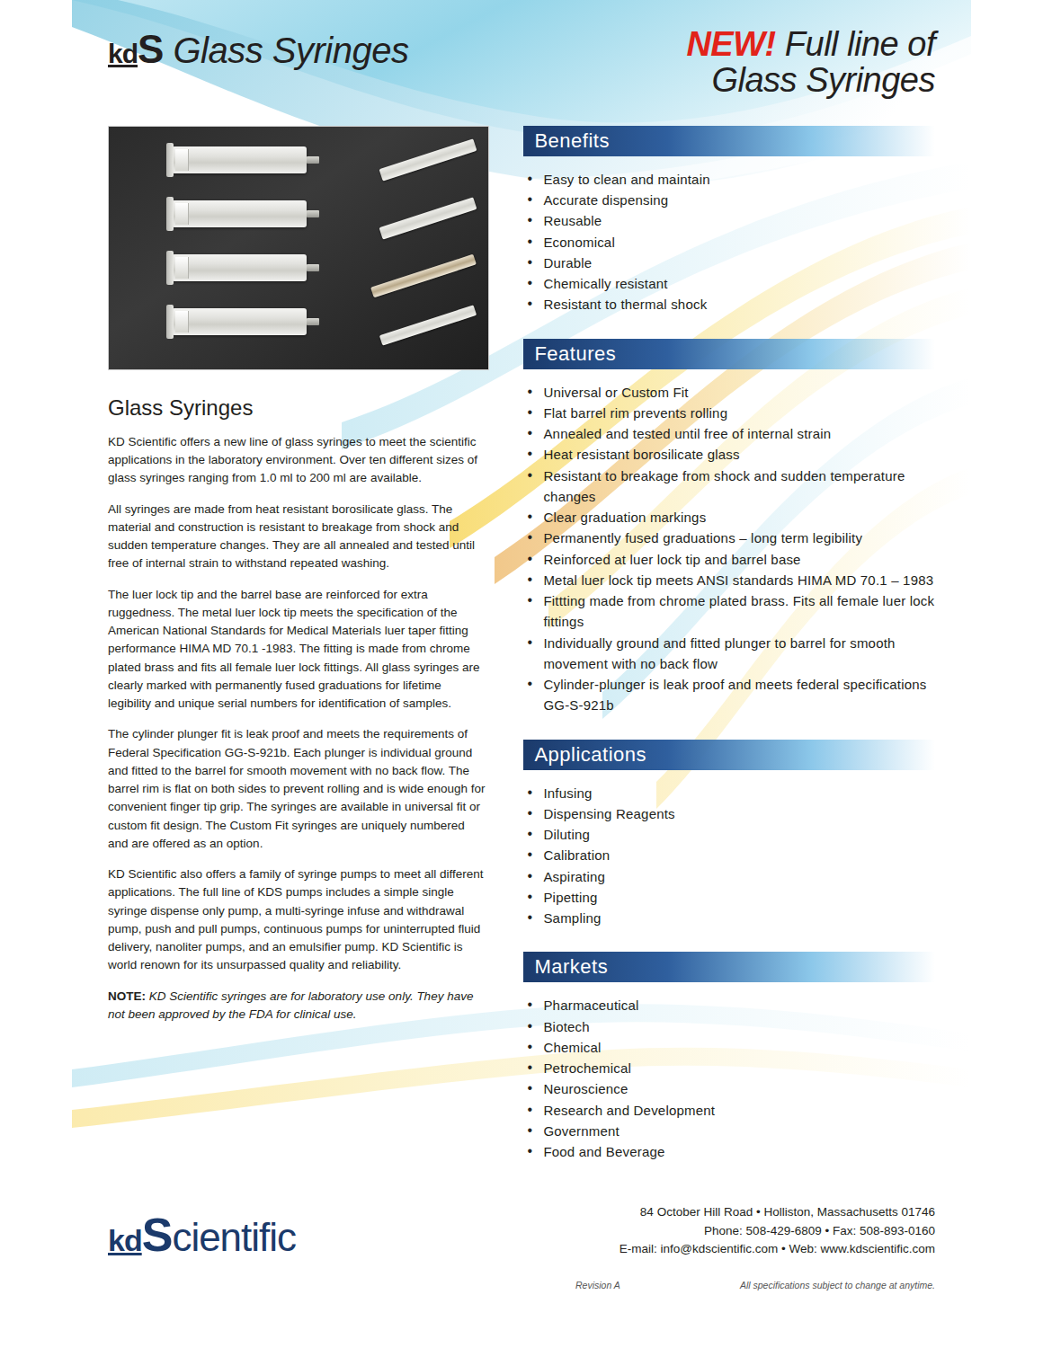kd S Glass Syringes
NEW! Full line of
Glass Syringes
Glass Syringes
KD Scientific offers a new line of glass syringes to meet the scientific applications in the laboratory environment. Over ten different sizes of glass syringes ranging from 1.0 ml to 200 ml are available.
All syringes are made from heat resistant borosilicate glass. The material and construction is resistant to breakage from shock and sudden temperature changes. They are all annealed and tested until free of internal strain to withstand repeated washing.
The luer lock tip and the barrel base are reinforced for extra ruggedness. The metal luer lock tip meets the specification of the American National Standards for Medical Materials luer taper fitting performance HIMA MD 70.1 -1983. The fitting is made from chrome plated brass and fits all female luer lock fittings. All glass syringes are clearly marked with permanently fused graduations for lifetime legibility and unique serial numbers for identification of samples.
The cylinder plunger fit is leak proof and meets the requirements of Federal Specification GG-S-921b. Each plunger is individual ground and fitted to the barrel for smooth movement with no back flow. The barrel rim is flat on both sides to prevent rolling and is wide enough for convenient finger tip grip. The syringes are available in universal fit or custom fit design. The Custom Fit syringes are uniquely numbered and are offered as an option.
KD Scientific also offers a family of syringe pumps to meet all different applications. The full line of KDS pumps includes a simple single syringe dispense only pump, a multi-syringe infuse and withdrawal pump, push and pull pumps, continuous pumps for uninterrupted fluid delivery, nanoliter pumps, and an emulsifier pump. KD Scientific is world renown for its unsurpassed quality and reliability.
NOTE: KD Scientific syringes are for laboratory use only. They have not been approved by the FDA for clinical use.
Benefits
Easy to clean and maintain
Accurate dispensing
Reusable
Economical
Durable
Chemically resistant
Resistant to thermal shock
Features
Universal or Custom Fit
Flat barrel rim prevents rolling
Annealed and tested until free of internal strain
Heat resistant borosilicate glass
Resistant to breakage from shock and sudden temperature changes
Clear graduation markings
Permanently fused graduations – long term legibility
Reinforced at luer lock tip and barrel base
Metal luer lock tip meets ANSI standards HIMA MD 70.1 – 1983
Fittting made from chrome plated brass. Fits all female luer lock fittings
Individually ground and fitted plunger to barrel for smooth movement with no back flow
Cylinder-plunger is leak proof and meets federal specifications GG-S-921b
Applications
Infusing
Dispensing Reagents
Diluting
Calibration
Aspirating
Pipetting
Sampling
Markets
Pharmaceutical
Biotech
Chemical
Petrochemical
Neuroscience
Research and Development
Government
Food and Beverage
kd Scientific
84 October Hill Road • Holliston, Massachusetts 01746
Phone: 508-429-6809 • Fax: 508-893-0160
E-mail: info@kdscientific.com • Web: www.kdscientific.com
Revision A All specifications subject to change at anytime.